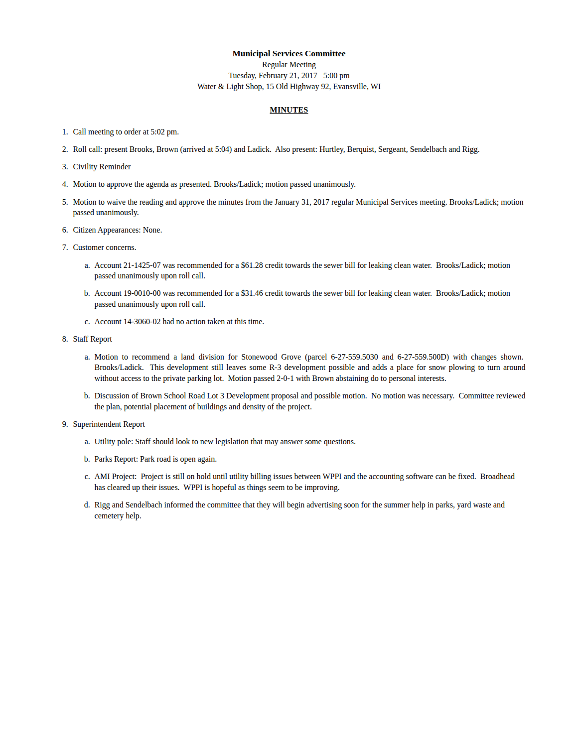Municipal Services Committee
Regular Meeting
Tuesday, February 21, 2017 5:00 pm
Water & Light Shop, 15 Old Highway 92, Evansville, WI
MINUTES
Call meeting to order at 5:02 pm.
Roll call: present Brooks, Brown (arrived at 5:04) and Ladick. Also present: Hurtley, Berquist, Sergeant, Sendelbach and Rigg.
Civility Reminder
Motion to approve the agenda as presented. Brooks/Ladick; motion passed unanimously.
Motion to waive the reading and approve the minutes from the January 31, 2017 regular Municipal Services meeting. Brooks/Ladick; motion passed unanimously.
Citizen Appearances: None.
Customer concerns.
Account 21-1425-07 was recommended for a $61.28 credit towards the sewer bill for leaking clean water. Brooks/Ladick; motion passed unanimously upon roll call.
Account 19-0010-00 was recommended for a $31.46 credit towards the sewer bill for leaking clean water. Brooks/Ladick; motion passed unanimously upon roll call.
Account 14-3060-02 had no action taken at this time.
Staff Report
Motion to recommend a land division for Stonewood Grove (parcel 6-27-559.5030 and 6-27-559.500D) with changes shown. Brooks/Ladick. This development still leaves some R-3 development possible and adds a place for snow plowing to turn around without access to the private parking lot. Motion passed 2-0-1 with Brown abstaining do to personal interests.
Discussion of Brown School Road Lot 3 Development proposal and possible motion. No motion was necessary. Committee reviewed the plan, potential placement of buildings and density of the project.
Superintendent Report
Utility pole: Staff should look to new legislation that may answer some questions.
Parks Report: Park road is open again.
AMI Project: Project is still on hold until utility billing issues between WPPI and the accounting software can be fixed. Broadhead has cleared up their issues. WPPI is hopeful as things seem to be improving.
Rigg and Sendelbach informed the committee that they will begin advertising soon for the summer help in parks, yard waste and cemetery help.